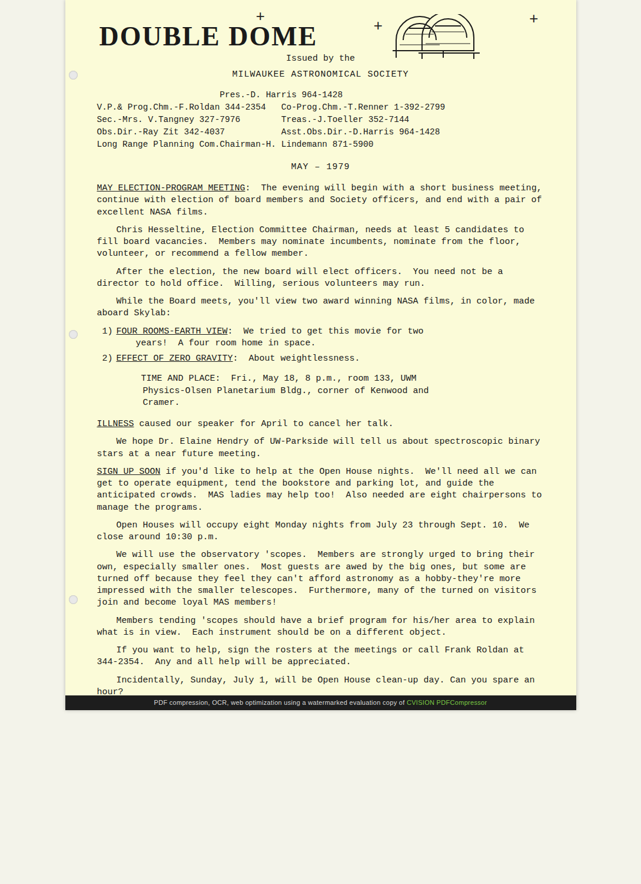+ + +
DOUBLE DOME
Issued by the
MILWAUKEE ASTRONOMICAL SOCIETY
Pres.-D. Harris 964-1428 V.P.& Prog.Chm.-F.Roldan 344-2354 Co-Prog.Chm.-T.Renner 1-392-2799 Sec.-Mrs. V.Tangney 327-7976 Treas.-J.Toeller 352-7144 Obs.Dir.-Ray Zit 342-4037 Asst.Obs.Dir.-D.Harris 964-1428 Long Range Planning Com.Chairman-H. Lindemann 871-5900
MAY – 1979
MAY ELECTION-PROGRAM MEETING: The evening will begin with a short business meeting, continue with election of board members and Society officers, and end with a pair of excellent NASA films.
Chris Hesseltine, Election Committee Chairman, needs at least 5 candidates to fill board vacancies. Members may nominate incumbents, nominate from the floor, volunteer, or recommend a fellow member.
After the election, the new board will elect officers. You need not be a director to hold office. Willing, serious volunteers may run.
While the Board meets, you'll view two award winning NASA films, in color, made aboard Skylab:
1) FOUR ROOMS-EARTH VIEW: We tried to get this movie for two years! A four room home in space.
2) EFFECT OF ZERO GRAVITY: About weightlessness.
TIME AND PLACE: Fri., May 18, 8 p.m., room 133, UWM
Physics-Olsen Planetarium Bldg., corner of Kenwood and
Cramer.
ILLNESS caused our speaker for April to cancel her talk.
We hope Dr. Elaine Hendry of UW-Parkside will tell us about spectroscopic binary stars at a near future meeting.
SIGN UP SOON if you'd like to help at the Open House nights. We'll need all we can get to operate equipment, tend the bookstore and parking lot, and guide the anticipated crowds. MAS ladies may help too! Also needed are eight chairpersons to manage the programs.
Open Houses will occupy eight Monday nights from July 23 through Sept. 10. We close around 10:30 p.m.
We will use the observatory 'scopes. Members are strongly urged to bring their own, especially smaller ones. Most guests are awed by the big ones, but some are turned off because they feel they can't afford astronomy as a hobby-they're more impressed with the smaller telescopes. Furthermore, many of the turned on visitors join and become loyal MAS members!
Members tending 'scopes should have a brief program for his/her area to explain what is in view. Each instrument should be on a different object.
If you want to help, sign the rosters at the meetings or call Frank Roldan at 344-2354. Any and all help will be appreciated.
Incidentally, Sunday, July 1, will be Open House clean-up day. Can you spare an hour?
PDF compression, OCR, web optimization using a watermarked evaluation copy of CVISION PDFCompressor